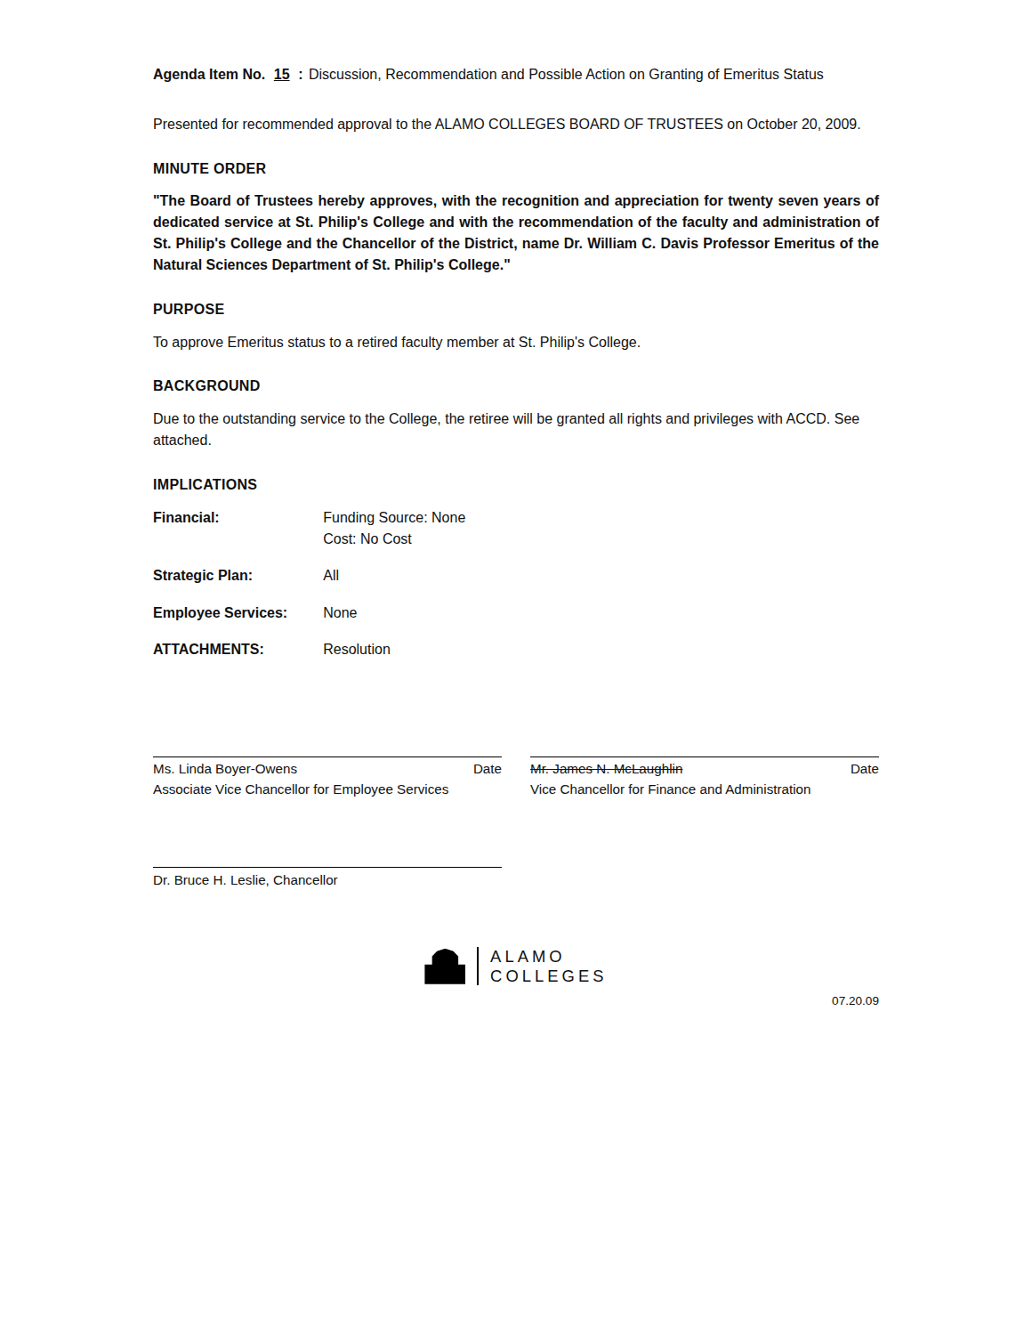Agenda Item No. 15: Discussion, Recommendation and Possible Action on Granting of Emeritus Status
Presented for recommended approval to the ALAMO COLLEGES BOARD OF TRUSTEES on October 20, 2009.
MINUTE ORDER
"The Board of Trustees hereby approves, with the recognition and appreciation for twenty seven years of dedicated service at St. Philip's College and with the recommendation of the faculty and administration of St. Philip's College and the Chancellor of the District, name Dr. William C. Davis Professor Emeritus of the Natural Sciences Department of St. Philip's College."
PURPOSE
To approve Emeritus status to a retired faculty member at St. Philip's College.
BACKGROUND
Due to the outstanding service to the College, the retiree will be granted all rights and privileges with ACCD. See attached.
IMPLICATIONS
| Financial: | Funding Source: None Cost: No Cost |
| Strategic Plan: | All |
| Employee Services: | None |
| ATTACHMENTS: | Resolution |
Ms. Linda Boyer-Owens Date
Associate Vice Chancellor for Employee Services
Mr. James N. McLaughlin Date
Vice Chancellor for Finance and Administration
Dr. Bruce H. Leslie, Chancellor
ALAMO
COLLEGES
07.20.09